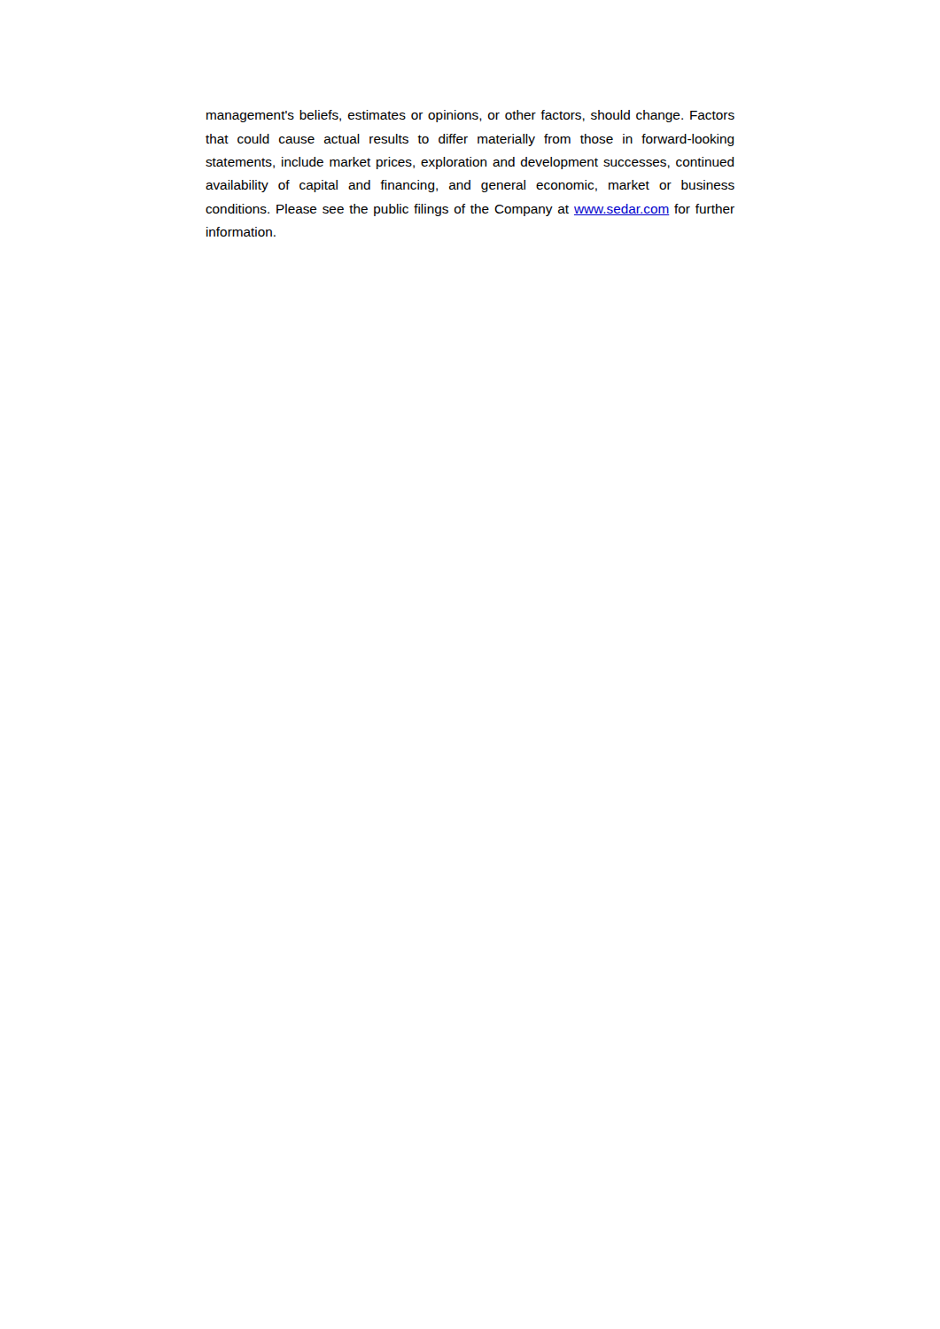management's beliefs, estimates or opinions, or other factors, should change. Factors that could cause actual results to differ materially from those in forward-looking statements, include market prices, exploration and development successes, continued availability of capital and financing, and general economic, market or business conditions. Please see the public filings of the Company at www.sedar.com for further information.